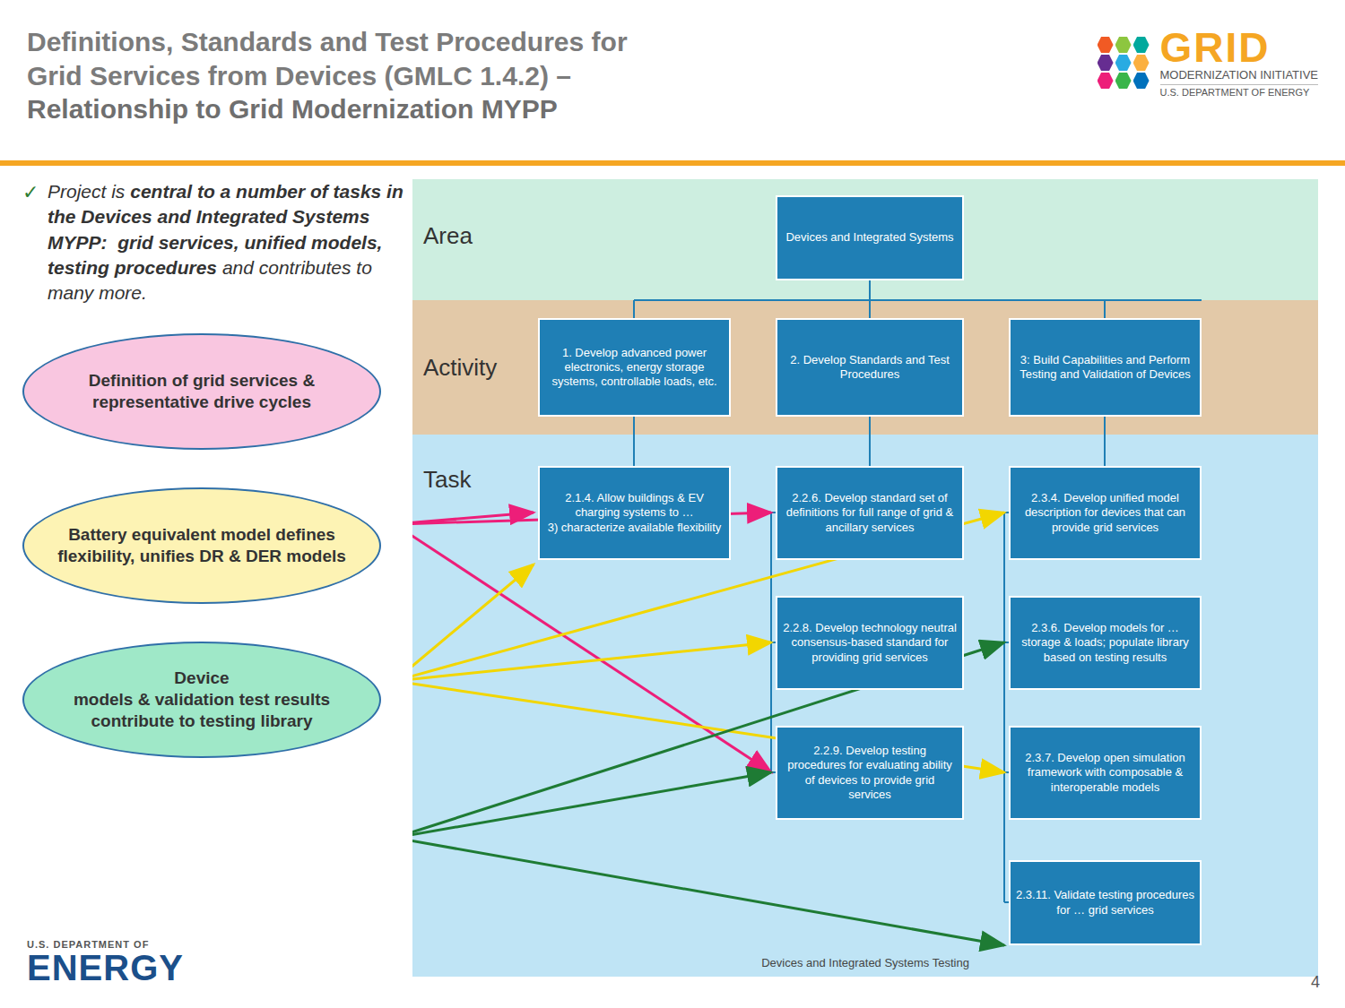Definitions, Standards and Test Procedures for
Grid Services from Devices (GMLC 1.4.2) –
Relationship to Grid Modernization MYPP
GRID
MODERNIZATION INITIATIVE U.S. DEPARTMENT OF ENERGY
Project is central to a number of tasks in the Devices and Integrated Systems MYPP: grid services, unified models, testing procedures and contributes to many more.
Definition of grid services & representative drive cycles
Battery equivalent model defines flexibility, unifies DR & DER models
Device
models & validation test results contribute to testing library
Area
Activity
Task
Devices and Integrated Systems
1. Develop advanced power electronics, energy storage systems, controllable loads, etc.
2. Develop Standards and Test Procedures
3: Build Capabilities and Perform Testing and Validation of Devices
2.1.4. Allow buildings & EV charging systems to …
3) characterize available flexibility
2.2.6. Develop standard set of definitions for full range of grid & ancillary services
2.3.4. Develop unified model description for devices that can provide grid services
2.2.8. Develop technology neutral consensus-based standard for providing grid services
2.3.6. Develop models for … storage & loads; populate library based on testing results
2.2.9. Develop testing procedures for evaluating ability of devices to provide grid services
2.3.7. Develop open simulation framework with composable & interoperable models
2.3.11. Validate testing procedures for … grid services
Devices and Integrated Systems Testing
U.S. DEPARTMENT OF
ENERGY
4